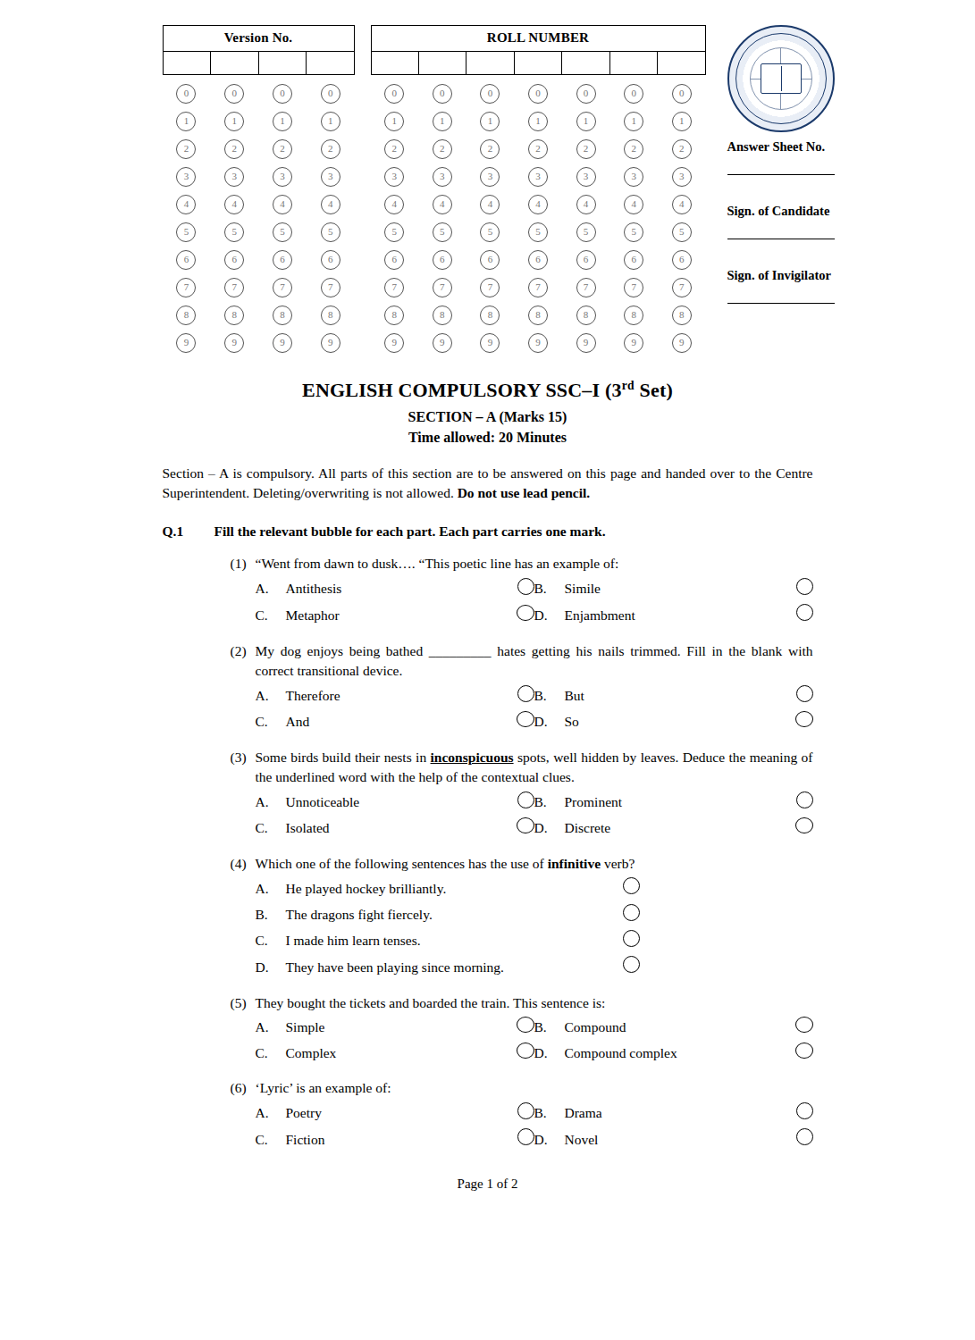| Version No. |
| --- |
0
0
0
0
1
1
1
1
2
2
2
2
3
3
3
3
4
4
4
4
5
5
5
5
6
6
6
6
7
7
7
7
8
8
8
8
9
9
9
9
| ROLL NUMBER |
| --- |
0
0
0
0
0
0
0
1
1
1
1
1
1
1
2
2
2
2
2
2
2
3
3
3
3
3
3
3
4
4
4
4
4
4
4
5
5
5
5
5
5
5
6
6
6
6
6
6
6
7
7
7
7
7
7
7
8
8
8
8
8
8
8
9
9
9
9
9
9
9
Answer Sheet No.
Sign. of Candidate
Sign. of Invigilator
ENGLISH COMPULSORY SSC–I (3rd Set)
SECTION – A (Marks 15)
Time allowed: 20 Minutes
Section – A is compulsory. All parts of this section are to be answered on this page and handed over to the Centre Superintendent. Deleting/overwriting is not allowed. Do not use lead pencil.
Q.1
Fill the relevant bubble for each part. Each part carries one mark.
(1)
“Went from dawn to dusk…. “This poetic line has an example of:
A. Antithesis
B. Simile
C. Metaphor
D. Enjambment
(2)
My dog enjoys being bathed _________ hates getting his nails trimmed. Fill in the blank with correct transitional device.
A. Therefore
B. But
C. And
D. So
(3)
Some birds build their nests in inconspicuous spots, well hidden by leaves. Deduce the meaning of the underlined word with the help of the contextual clues.
A. Unnoticeable
B. Prominent
C. Isolated
D. Discrete
(4)
Which one of the following sentences has the use of infinitive verb?
A. He played hockey brilliantly.
B. The dragons fight fiercely.
C. I made him learn tenses.
D. They have been playing since morning.
(5)
They bought the tickets and boarded the train. This sentence is:
A. Simple
B. Compound
C. Complex
D. Compound complex
(6)
‘Lyric’ is an example of:
A. Poetry
B. Drama
C. Fiction
D. Novel
Page 1 of 2